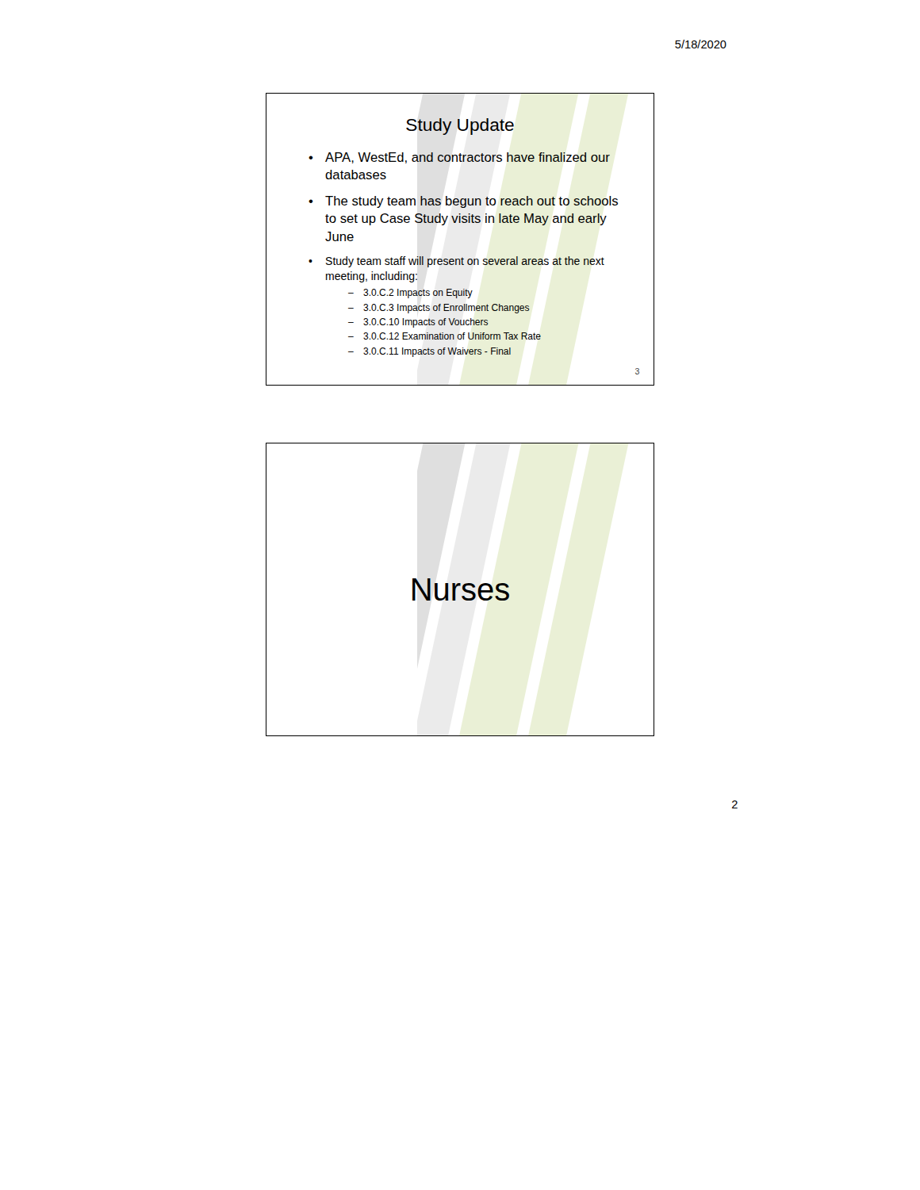5/18/2020
Study Update
APA, WestEd, and contractors have finalized our databases
The study team has begun to reach out to schools to set up Case Study visits in late May and early June
Study team staff will present on several areas at the next meeting, including:
3.0.C.2 Impacts on Equity
3.0.C.3 Impacts of Enrollment Changes
3.0.C.10 Impacts of Vouchers
3.0.C.12 Examination of Uniform Tax Rate
3.0.C.11 Impacts of Waivers - Final
3
Nurses
2